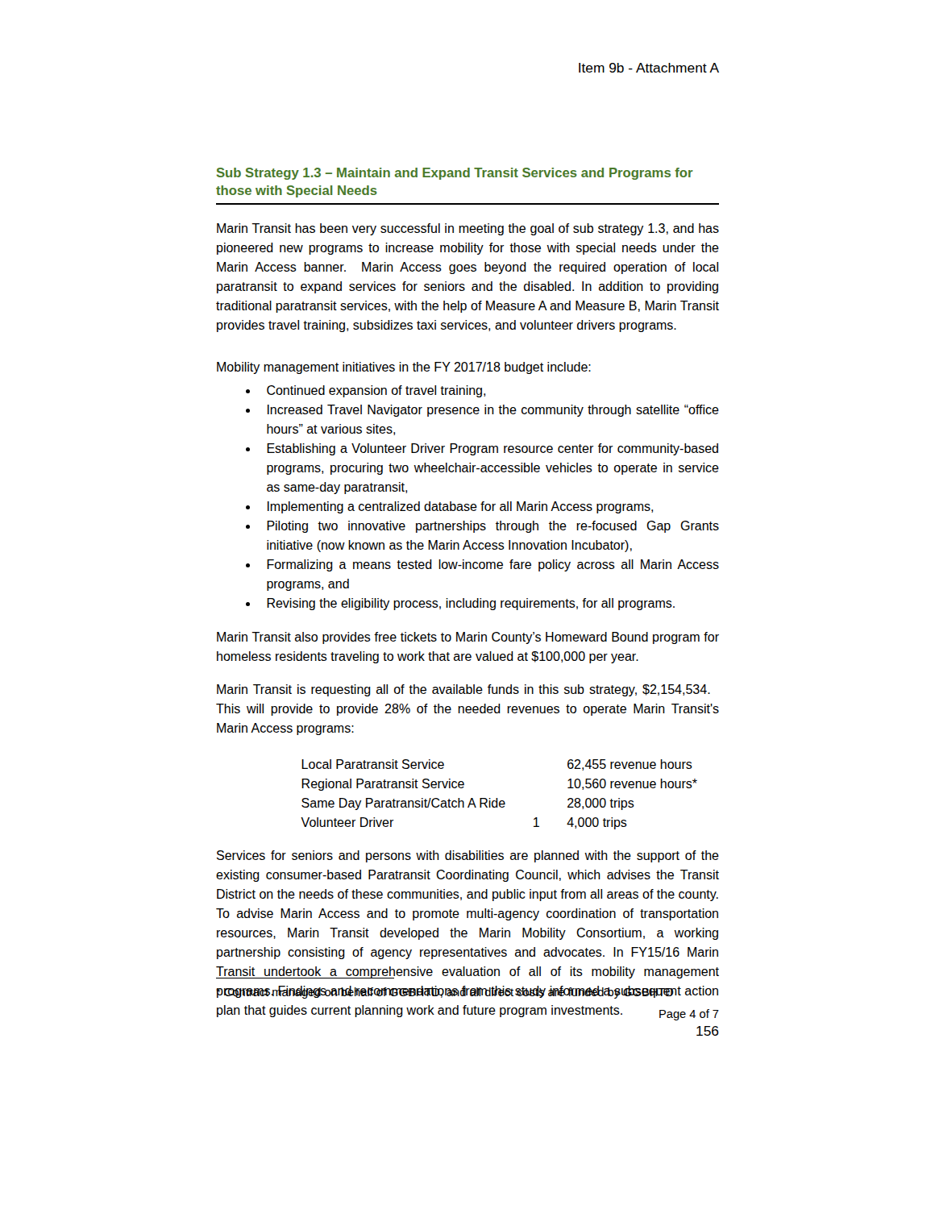Item 9b - Attachment A
Sub Strategy 1.3 – Maintain and Expand Transit Services and Programs for those with Special Needs
Marin Transit has been very successful in meeting the goal of sub strategy 1.3, and has pioneered new programs to increase mobility for those with special needs under the Marin Access banner. Marin Access goes beyond the required operation of local paratransit to expand services for seniors and the disabled. In addition to providing traditional paratransit services, with the help of Measure A and Measure B, Marin Transit provides travel training, subsidizes taxi services, and volunteer drivers programs.
Mobility management initiatives in the FY 2017/18 budget include:
Continued expansion of travel training,
Increased Travel Navigator presence in the community through satellite “office hours” at various sites,
Establishing a Volunteer Driver Program resource center for community-based programs, procuring two wheelchair-accessible vehicles to operate in service as same-day paratransit,
Implementing a centralized database for all Marin Access programs,
Piloting two innovative partnerships through the re-focused Gap Grants initiative (now known as the Marin Access Innovation Incubator),
Formalizing a means tested low-income fare policy across all Marin Access programs, and
Revising the eligibility process, including requirements, for all programs.
Marin Transit also provides free tickets to Marin County’s Homeward Bound program for homeless residents traveling to work that are valued at $100,000 per year.
Marin Transit is requesting all of the available funds in this sub strategy, $2,154,534. This will provide to provide 28% of the needed revenues to operate Marin Transit's Marin Access programs:
| Local Paratransit Service | | 62,455 revenue hours |
| Regional Paratransit Service | | 10,560 revenue hours* |
| Same Day Paratransit/Catch A Ride | | 28,000 trips |
| Volunteer Driver | 1 | 4,000 trips |
Services for seniors and persons with disabilities are planned with the support of the existing consumer-based Paratransit Coordinating Council, which advises the Transit District on the needs of these communities, and public input from all areas of the county. To advise Marin Access and to promote multi-agency coordination of transportation resources, Marin Transit developed the Marin Mobility Consortium, a working partnership consisting of agency representatives and advocates. In FY15/16 Marin Transit undertook a comprehensive evaluation of all of its mobility management programs. Findings and recommendations from this study informed a subsequent action plan that guides current planning work and future program investments.
* Contract managed on behalf of GGBHTD, and all direct costs are funded by GGBHTD
Page 4 of 7
156